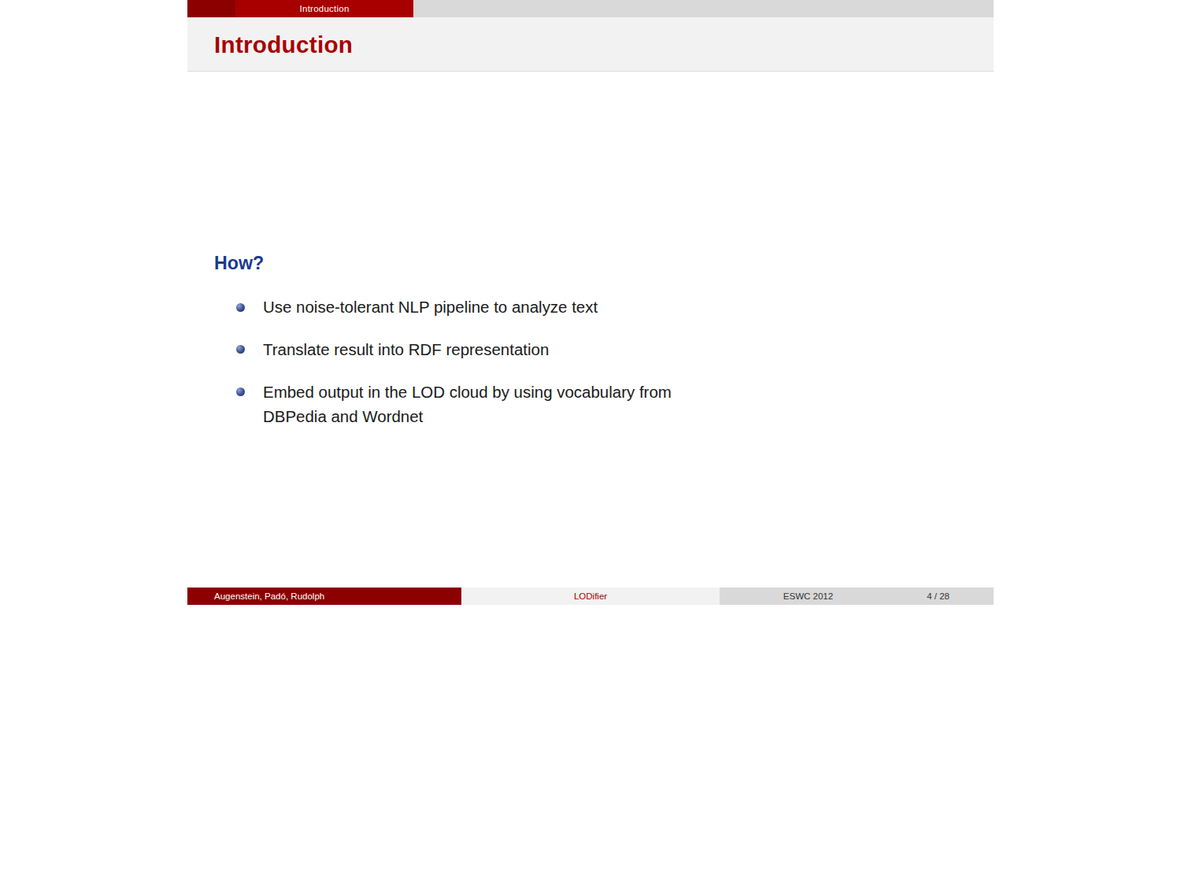Introduction
Introduction
How?
Use noise-tolerant NLP pipeline to analyze text
Translate result into RDF representation
Embed output in the LOD cloud by using vocabulary from DBPedia and Wordnet
Augenstein, Padó, Rudolph
LODifier
ESWC 2012
4 / 28